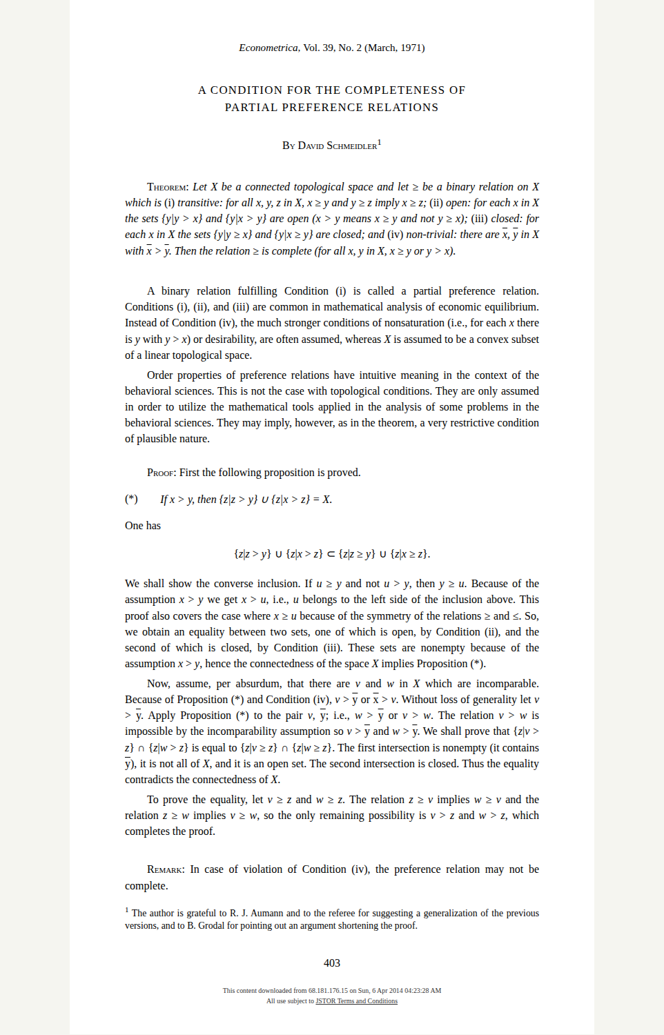Econometrica, Vol. 39, No. 2 (March, 1971)
A Condition for the Completeness of
Partial Preference Relations
By David Schmeidler1
Theorem: Let X be a connected topological space and let ≥ be a binary relation on X which is (i) transitive: for all x, y, z in X, x ≥ y and y ≥ z imply x ≥ z; (ii) open: for each x in X the sets {y|y > x} and {y|x > y} are open (x > y means x ≥ y and not y ≥ x); (iii) closed: for each x in X the sets {y|y ≥ x} and {y|x ≥ y} are closed; and (iv) non-trivial: there are x, y in X with x > y. Then the relation ≥ is complete (for all x, y in X, x ≥ y or y > x).
A binary relation fulfilling Condition (i) is called a partial preference relation. Conditions (i), (ii), and (iii) are common in mathematical analysis of economic equilibrium. Instead of Condition (iv), the much stronger conditions of nonsaturation (i.e., for each x there is y with y > x) or desirability, are often assumed, whereas X is assumed to be a convex subset of a linear topological space.
Order properties of preference relations have intuitive meaning in the context of the behavioral sciences. This is not the case with topological conditions. They are only assumed in order to utilize the mathematical tools applied in the analysis of some problems in the behavioral sciences. They may imply, however, as in the theorem, a very restrictive condition of plausible nature.
Proof: First the following proposition is proved.
(*) If x > y, then {z|z > y} ∪ {z|x > z} = X.
One has
{z|z > y} ∪ {z|x > z} ⊂ {z|z ≥ y} ∪ {z|x ≥ z}.
We shall show the converse inclusion. If u ≥ y and not u > y, then y ≥ u. Because of the assumption x > y we get x > u, i.e., u belongs to the left side of the inclusion above. This proof also covers the case where x ≥ u because of the symmetry of the relations ≥ and ≤. So, we obtain an equality between two sets, one of which is open, by Condition (ii), and the second of which is closed, by Condition (iii). These sets are nonempty because of the assumption x > y, hence the connectedness of the space X implies Proposition (*).
Now, assume, per absurdum, that there are v and w in X which are incomparable. Because of Proposition (*) and Condition (iv), v > y or x > v. Without loss of generality let v > y. Apply Proposition (*) to the pair v, y; i.e., w > y or v > w. The relation v > w is impossible by the incomparability assumption so v > y and w > y. We shall prove that {z|v > z} ∩ {z|w > z} is equal to {z|v ≥ z} ∩ {z|w ≥ z}. The first intersection is nonempty (it contains y), it is not all of X, and it is an open set. The second intersection is closed. Thus the equality contradicts the connectedness of X.
To prove the equality, let v ≥ z and w ≥ z. The relation z ≥ v implies w ≥ v and the relation z ≥ w implies v ≥ w, so the only remaining possibility is v > z and w > z, which completes the proof.
Remark: In case of violation of Condition (iv), the preference relation may not be complete.
1 The author is grateful to R. J. Aumann and to the referee for suggesting a generalization of the previous versions, and to B. Grodal for pointing out an argument shortening the proof.
403
This content downloaded from 68.181.176.15 on Sun, 6 Apr 2014 04:23:28 AM
All use subject to JSTOR Terms and Conditions